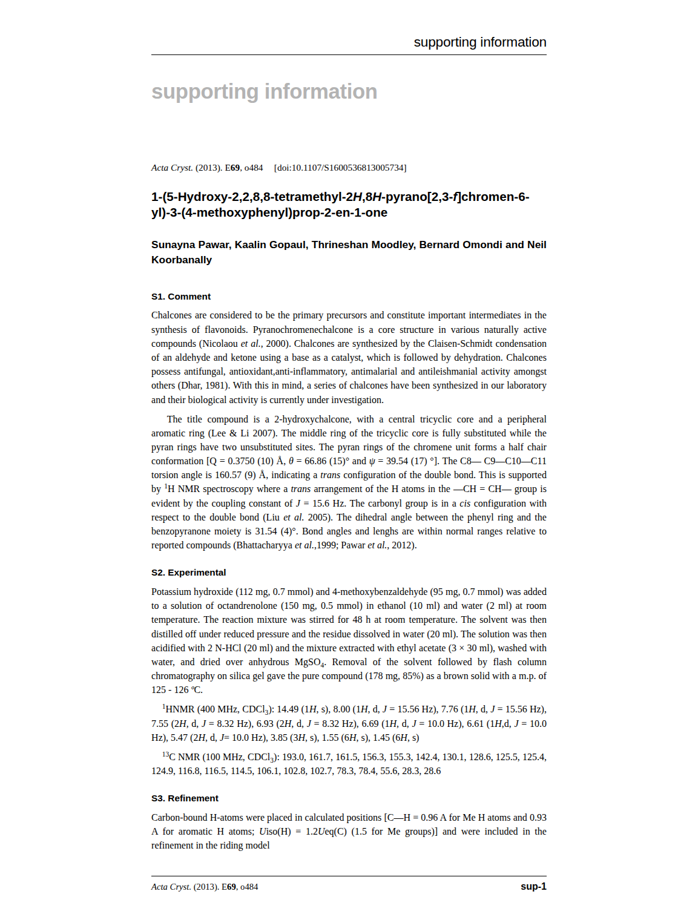supporting information
supporting information
Acta Cryst. (2013). E69, o484[doi:10.1107/S1600536813005734]
1-(5-Hydroxy-2,2,8,8-tetramethyl-2H,8H-pyrano[2,3-f]chromen-6-yl)-3-(4-methoxyphenyl)prop-2-en-1-one
Sunayna Pawar, Kaalin Gopaul, Thrineshan Moodley, Bernard Omondi and Neil Koorbanally
S1. Comment
Chalcones are considered to be the primary precursors and constitute important intermediates in the synthesis of flavonoids. Pyranochromenechalcone is a core structure in various naturally active compounds (Nicolaou et al., 2000). Chalcones are synthesized by the Claisen-Schmidt condensation of an aldehyde and ketone using a base as a catalyst, which is followed by dehydration. Chalcones possess antifungal, antioxidant,anti-inflammatory, antimalarial and antileishmanial activity amongst others (Dhar, 1981). With this in mind, a series of chalcones have been synthesized in our laboratory and their biological activity is currently under investigation.
The title compound is a 2-hydroxychalcone, with a central tricyclic core and a peripheral aromatic ring (Lee & Li 2007). The middle ring of the tricyclic core is fully substituted while the pyran rings have two unsubstituted sites. The pyran rings of the chromene unit forms a half chair conformation [Q = 0.3750 (10) Å, θ = 66.86 (15)° and ψ = 39.54 (17) °]. The C8— C9—C10—C11 torsion angle is 160.57 (9) Å, indicating a trans configuration of the double bond. This is supported by 1H NMR spectroscopy where a trans arrangement of the H atoms in the —CH = CH— group is evident by the coupling constant of J = 15.6 Hz. The carbonyl group is in a cis configuration with respect to the double bond (Liu et al. 2005). The dihedral angle between the phenyl ring and the benzopyranone moiety is 31.54 (4)°. Bond angles and lenghs are within normal ranges relative to reported compounds (Bhattacharyya et al.,1999; Pawar et al., 2012).
S2. Experimental
Potassium hydroxide (112 mg, 0.7 mmol) and 4-methoxybenzaldehyde (95 mg, 0.7 mmol) was added to a solution of octandrenolone (150 mg, 0.5 mmol) in ethanol (10 ml) and water (2 ml) at room temperature. The reaction mixture was stirred for 48 h at room temperature. The solvent was then distilled off under reduced pressure and the residue dissolved in water (20 ml). The solution was then acidified with 2 N-HCl (20 ml) and the mixture extracted with ethyl acetate (3 × 30 ml), washed with water, and dried over anhydrous MgSO4. Removal of the solvent followed by flash column chromatography on silica gel gave the pure compound (178 mg, 85%) as a brown solid with a m.p. of 125 - 126 º C.
1HNMR (400 MHz, CDCl3): 14.49 (1H, s), 8.00 (1H, d, J = 15.56 Hz), 7.76 (1H, d, J = 15.56 Hz), 7.55 (2H, d, J = 8.32 Hz), 6.93 (2H, d, J = 8.32 Hz), 6.69 (1H, d, J = 10.0 Hz), 6.61 (1H,d, J = 10.0 Hz), 5.47 (2H, d, J= 10.0 Hz), 3.85 (3H, s), 1.55 (6H, s), 1.45 (6H, s)
13C NMR (100 MHz, CDCl3): 193.0, 161.7, 161.5, 156.3, 155.3, 142.4, 130.1, 128.6, 125.5, 125.4, 124.9, 116.8, 116.5, 114.5, 106.1, 102.8, 102.7, 78.3, 78.4, 55.6, 28.3, 28.6
S3. Refinement
Carbon-bound H-atoms were placed in calculated positions [C—H = 0.96 A for Me H atoms and 0.93 A for aromatic H atoms; Uiso(H) = 1.2Ueq(C) (1.5 for Me groups)] and were included in the refinement in the riding model
Acta Cryst. (2013). E69, o484 sup-1